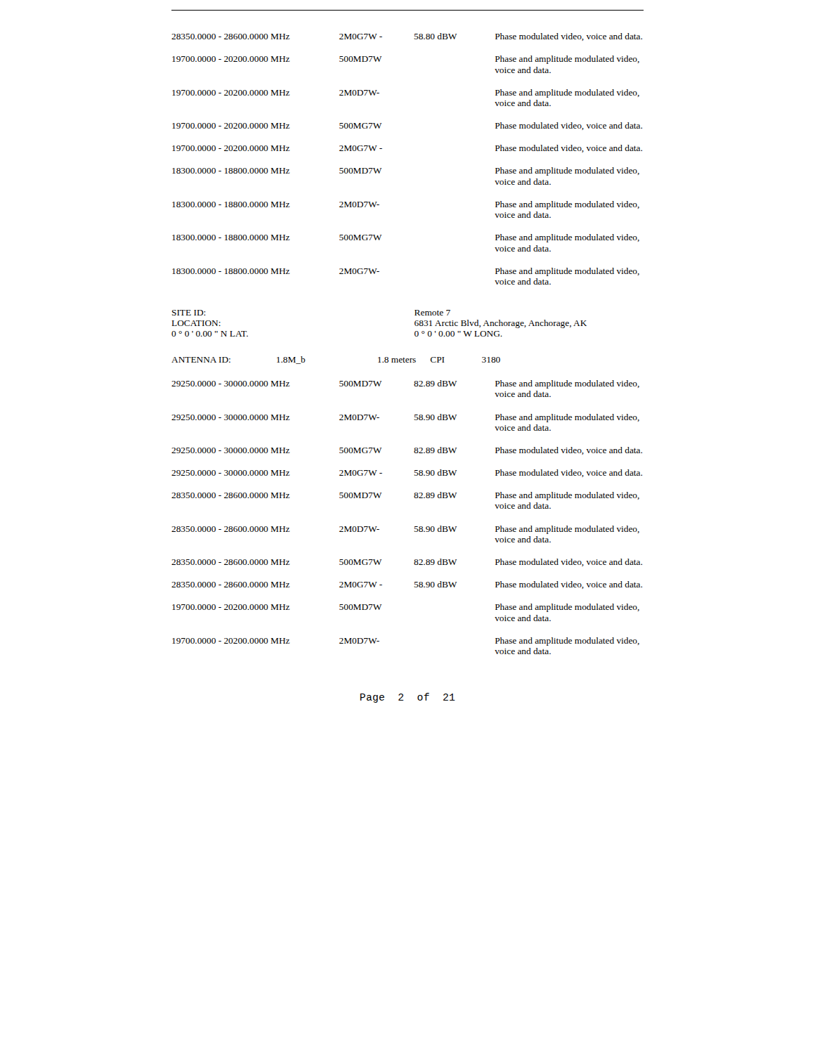| 28350.0000 - 28600.0000 MHz | 2M0G7W - | 58.80 dBW | Phase modulated video, voice and data. |
| 19700.0000 - 20200.0000 MHz | 500MD7W | | Phase and amplitude modulated video, voice and data. |
| 19700.0000 - 20200.0000 MHz | 2M0D7W- | | Phase and amplitude modulated video, voice and data. |
| 19700.0000 - 20200.0000 MHz | 500MG7W | | Phase modulated video, voice and data. |
| 19700.0000 - 20200.0000 MHz | 2M0G7W - | | Phase modulated video, voice and data. |
| 18300.0000 - 18800.0000 MHz | 500MD7W | | Phase and amplitude modulated video, voice and data. |
| 18300.0000 - 18800.0000 MHz | 2M0D7W- | | Phase and amplitude modulated video, voice and data. |
| 18300.0000 - 18800.0000 MHz | 500MG7W | | Phase and amplitude modulated video, voice and data. |
| 18300.0000 - 18800.0000 MHz | 2M0G7W- | | Phase and amplitude modulated video, voice and data. |
| SITE ID: | Remote 7 |
| LOCATION: | 6831 Arctic Blvd, Anchorage, Anchorage, AK |
| 0 ° 0 ' 0.00 " N LAT. | 0 ° 0 ' 0.00 " W LONG. |
| ANTENNA ID: | 1.8M_b | | 1.8 meters CPI | 3180 |
| 29250.0000 - 30000.0000 MHz | 500MD7W | 82.89 dBW | Phase and amplitude modulated video, voice and data. |
| 29250.0000 - 30000.0000 MHz | 2M0D7W- | 58.90 dBW | Phase and amplitude modulated video, voice and data. |
| 29250.0000 - 30000.0000 MHz | 500MG7W | 82.89 dBW | Phase modulated video, voice and data. |
| 29250.0000 - 30000.0000 MHz | 2M0G7W - | 58.90 dBW | Phase modulated video, voice and data. |
| 28350.0000 - 28600.0000 MHz | 500MD7W | 82.89 dBW | Phase and amplitude modulated video, voice and data. |
| 28350.0000 - 28600.0000 MHz | 2M0D7W- | 58.90 dBW | Phase and amplitude modulated video, voice and data. |
| 28350.0000 - 28600.0000 MHz | 500MG7W | 82.89 dBW | Phase modulated video, voice and data. |
| 28350.0000 - 28600.0000 MHz | 2M0G7W - | 58.90 dBW | Phase modulated video, voice and data. |
| 19700.0000 - 20200.0000 MHz | 500MD7W | | Phase and amplitude modulated video, voice and data. |
| 19700.0000 - 20200.0000 MHz | 2M0D7W- | | Phase and amplitude modulated video, voice and data. |
Page 2 of 21